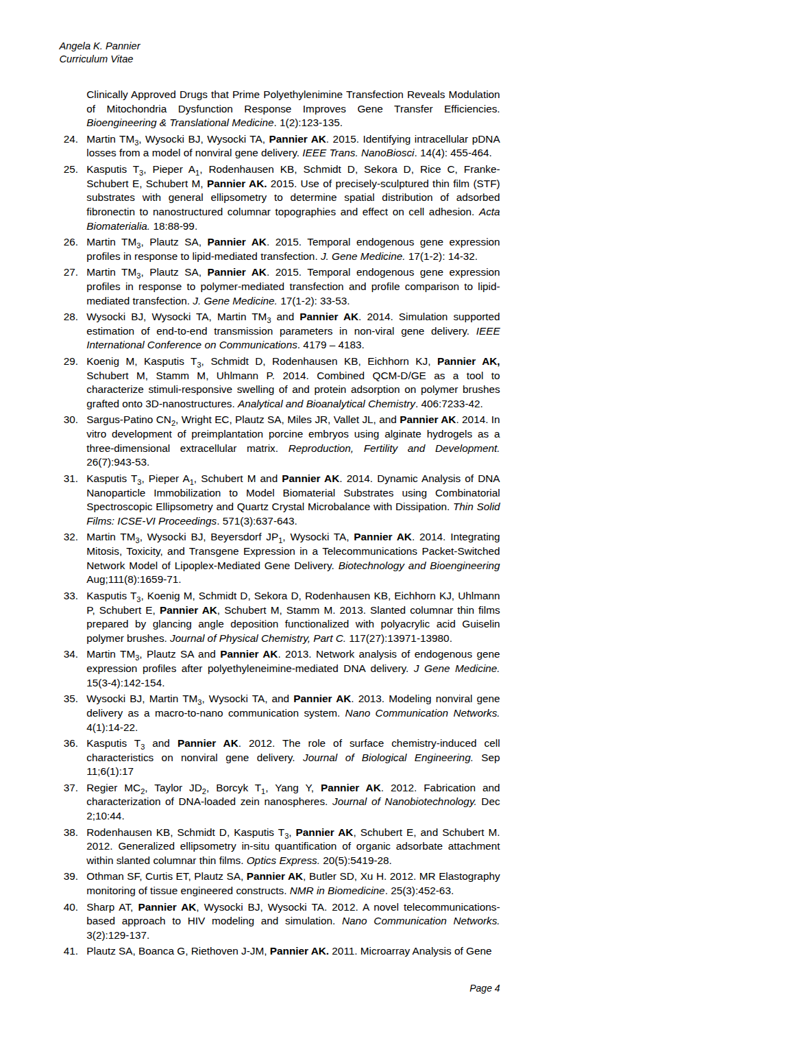Angela K. Pannier Curriculum Vitae
Clinically Approved Drugs that Prime Polyethylenimine Transfection Reveals Modulation of Mitochondria Dysfunction Response Improves Gene Transfer Efficiencies. Bioengineering & Translational Medicine. 1(2):123-135.
24. Martin TM3, Wysocki BJ, Wysocki TA, Pannier AK. 2015. Identifying intracellular pDNA losses from a model of nonviral gene delivery. IEEE Trans. NanoBiosci. 14(4): 455-464.
25. Kasputis T3, Pieper A1, Rodenhausen KB, Schmidt D, Sekora D, Rice C, Franke-Schubert E, Schubert M, Pannier AK. 2015. Use of precisely-sculptured thin film (STF) substrates with general ellipsometry to determine spatial distribution of adsorbed fibronectin to nanostructured columnar topographies and effect on cell adhesion. Acta Biomaterialia. 18:88-99.
26. Martin TM3, Plautz SA, Pannier AK. 2015. Temporal endogenous gene expression profiles in response to lipid-mediated transfection. J. Gene Medicine. 17(1-2): 14-32.
27. Martin TM3, Plautz SA, Pannier AK. 2015. Temporal endogenous gene expression profiles in response to polymer-mediated transfection and profile comparison to lipid-mediated transfection. J. Gene Medicine. 17(1-2): 33-53.
28. Wysocki BJ, Wysocki TA, Martin TM3 and Pannier AK. 2014. Simulation supported estimation of end-to-end transmission parameters in non-viral gene delivery. IEEE International Conference on Communications. 4179 – 4183.
29. Koenig M, Kasputis T3, Schmidt D, Rodenhausen KB, Eichhorn KJ, Pannier AK, Schubert M, Stamm M, Uhlmann P. 2014. Combined QCM-D/GE as a tool to characterize stimuli-responsive swelling of and protein adsorption on polymer brushes grafted onto 3D-nanostructures. Analytical and Bioanalytical Chemistry. 406:7233-42.
30. Sargus-Patino CN2, Wright EC, Plautz SA, Miles JR, Vallet JL, and Pannier AK. 2014. In vitro development of preimplantation porcine embryos using alginate hydrogels as a three-dimensional extracellular matrix. Reproduction, Fertility and Development. 26(7):943-53.
31. Kasputis T3, Pieper A1, Schubert M and Pannier AK. 2014. Dynamic Analysis of DNA Nanoparticle Immobilization to Model Biomaterial Substrates using Combinatorial Spectroscopic Ellipsometry and Quartz Crystal Microbalance with Dissipation. Thin Solid Films: ICSE-VI Proceedings. 571(3):637-643.
32. Martin TM3, Wysocki BJ, Beyersdorf JP1, Wysocki TA, Pannier AK. 2014. Integrating Mitosis, Toxicity, and Transgene Expression in a Telecommunications Packet-Switched Network Model of Lipoplex-Mediated Gene Delivery. Biotechnology and Bioengineering Aug;111(8):1659-71.
33. Kasputis T3, Koenig M, Schmidt D, Sekora D, Rodenhausen KB, Eichhorn KJ, Uhlmann P, Schubert E, Pannier AK, Schubert M, Stamm M. 2013. Slanted columnar thin films prepared by glancing angle deposition functionalized with polyacrylic acid Guiselin polymer brushes. Journal of Physical Chemistry, Part C. 117(27):13971-13980.
34. Martin TM3, Plautz SA and Pannier AK. 2013. Network analysis of endogenous gene expression profiles after polyethyleneimine-mediated DNA delivery. J Gene Medicine. 15(3-4):142-154.
35. Wysocki BJ, Martin TM3, Wysocki TA, and Pannier AK. 2013. Modeling nonviral gene delivery as a macro-to-nano communication system. Nano Communication Networks. 4(1):14-22.
36. Kasputis T3 and Pannier AK. 2012. The role of surface chemistry-induced cell characteristics on nonviral gene delivery. Journal of Biological Engineering. Sep 11;6(1):17
37. Regier MC2, Taylor JD2, Borcyk T1, Yang Y, Pannier AK. 2012. Fabrication and characterization of DNA-loaded zein nanospheres. Journal of Nanobiotechnology. Dec 2;10:44.
38. Rodenhausen KB, Schmidt D, Kasputis T3, Pannier AK, Schubert E, and Schubert M. 2012. Generalized ellipsometry in-situ quantification of organic adsorbate attachment within slanted columnar thin films. Optics Express. 20(5):5419-28.
39. Othman SF, Curtis ET, Plautz SA, Pannier AK, Butler SD, Xu H. 2012. MR Elastography monitoring of tissue engineered constructs. NMR in Biomedicine. 25(3):452-63.
40. Sharp AT, Pannier AK, Wysocki BJ, Wysocki TA. 2012. A novel telecommunications-based approach to HIV modeling and simulation. Nano Communication Networks. 3(2):129-137.
41. Plautz SA, Boanca G, Riethoven J-JM, Pannier AK. 2011. Microarray Analysis of Gene
Page 4